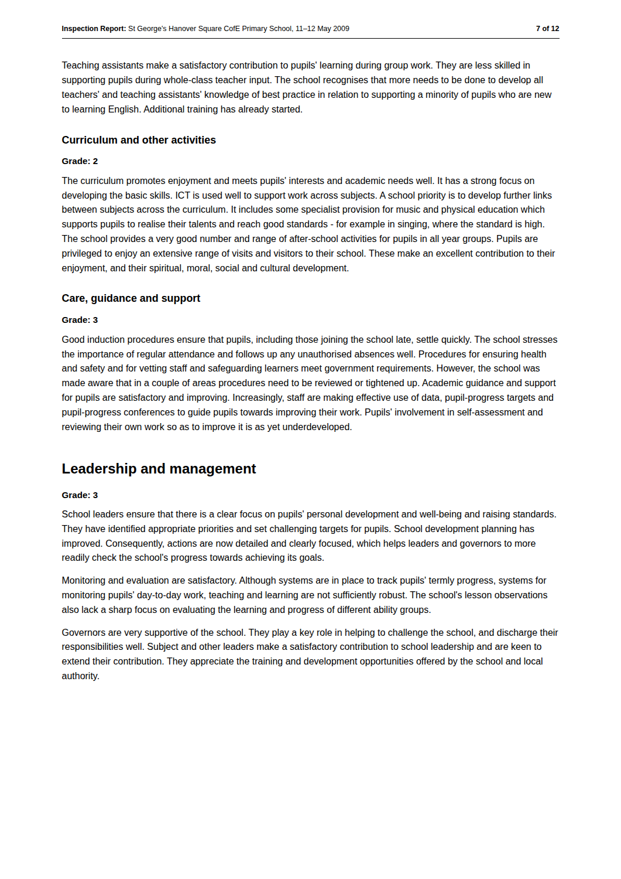Inspection Report: St George's Hanover Square CofE Primary School, 11–12 May 2009
7 of 12
Teaching assistants make a satisfactory contribution to pupils' learning during group work. They are less skilled in supporting pupils during whole-class teacher input. The school recognises that more needs to be done to develop all teachers' and teaching assistants' knowledge of best practice in relation to supporting a minority of pupils who are new to learning English. Additional training has already started.
Curriculum and other activities
Grade: 2
The curriculum promotes enjoyment and meets pupils' interests and academic needs well. It has a strong focus on developing the basic skills. ICT is used well to support work across subjects. A school priority is to develop further links between subjects across the curriculum. It includes some specialist provision for music and physical education which supports pupils to realise their talents and reach good standards - for example in singing, where the standard is high. The school provides a very good number and range of after-school activities for pupils in all year groups. Pupils are privileged to enjoy an extensive range of visits and visitors to their school. These make an excellent contribution to their enjoyment, and their spiritual, moral, social and cultural development.
Care, guidance and support
Grade: 3
Good induction procedures ensure that pupils, including those joining the school late, settle quickly. The school stresses the importance of regular attendance and follows up any unauthorised absences well. Procedures for ensuring health and safety and for vetting staff and safeguarding learners meet government requirements. However, the school was made aware that in a couple of areas procedures need to be reviewed or tightened up. Academic guidance and support for pupils are satisfactory and improving. Increasingly, staff are making effective use of data, pupil-progress targets and pupil-progress conferences to guide pupils towards improving their work. Pupils' involvement in self-assessment and reviewing their own work so as to improve it is as yet underdeveloped.
Leadership and management
Grade: 3
School leaders ensure that there is a clear focus on pupils' personal development and well-being and raising standards. They have identified appropriate priorities and set challenging targets for pupils. School development planning has improved. Consequently, actions are now detailed and clearly focused, which helps leaders and governors to more readily check the school's progress towards achieving its goals.
Monitoring and evaluation are satisfactory. Although systems are in place to track pupils' termly progress, systems for monitoring pupils' day-to-day work, teaching and learning are not sufficiently robust. The school's lesson observations also lack a sharp focus on evaluating the learning and progress of different ability groups.
Governors are very supportive of the school. They play a key role in helping to challenge the school, and discharge their responsibilities well. Subject and other leaders make a satisfactory contribution to school leadership and are keen to extend their contribution. They appreciate the training and development opportunities offered by the school and local authority.